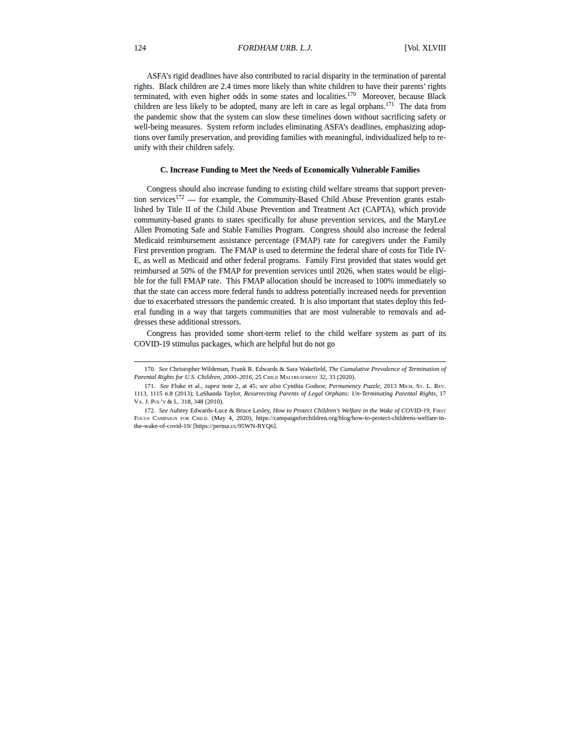124 FORDHAM URB. L.J. [Vol. XLVIII
ASFA’s rigid deadlines have also contributed to racial disparity in the termination of parental rights. Black children are 2.4 times more likely than white children to have their parents’ rights terminated, with even higher odds in some states and localities.170 Moreover, because Black children are less likely to be adopted, many are left in care as legal orphans.171 The data from the pandemic show that the system can slow these timelines down without sacrificing safety or well-being measures. System reform includes eliminating ASFA’s deadlines, emphasizing adoptions over family preservation, and providing families with meaningful, individualized help to reunify with their children safely.
C. Increase Funding to Meet the Needs of Economically Vulnerable Families
Congress should also increase funding to existing child welfare streams that support prevention services172 — for example, the Community-Based Child Abuse Prevention grants established by Title II of the Child Abuse Prevention and Treatment Act (CAPTA), which provide community-based grants to states specifically for abuse prevention services, and the MaryLee Allen Promoting Safe and Stable Families Program. Congress should also increase the federal Medicaid reimbursement assistance percentage (FMAP) rate for caregivers under the Family First prevention program. The FMAP is used to determine the federal share of costs for Title IV-E, as well as Medicaid and other federal programs. Family First provided that states would get reimbursed at 50% of the FMAP for prevention services until 2026, when states would be eligible for the full FMAP rate. This FMAP allocation should be increased to 100% immediately so that the state can access more federal funds to address potentially increased needs for prevention due to exacerbated stressors the pandemic created. It is also important that states deploy this federal funding in a way that targets communities that are most vulnerable to removals and addresses these additional stressors.
Congress has provided some short-term relief to the child welfare system as part of its COVID-19 stimulus packages, which are helpful but do not go
170. See Christopher Wildeman, Frank R. Edwards & Sara Wakefield, The Cumulative Prevalence of Termination of Parental Rights for U.S. Children, 2000–2016, 25 Child Maltreatment 32, 33 (2020).
171. See Fluke et al., supra note 2, at 45; see also Cynthia Godsoe, Permanency Puzzle, 2013 Mich. St. L. Rev. 1113, 1115 n.8 (2013); LaShanda Taylor, Resurrecting Parents of Legal Orphans: Un-Terminating Parental Rights, 17 Va. J. Pol’y & L. 318, 348 (2010).
172. See Aubrey Edwards-Luce & Bruce Lesley, How to Protect Children’s Welfare in the Wake of COVID-19, First Focus Campaign for Child. (May 4, 2020), https://campaignforchildren.org/blog/how-to-protect-childrens-welfare-in-the-wake-of-covid-19/ [https://perma.cc/95WN-RYQ6].